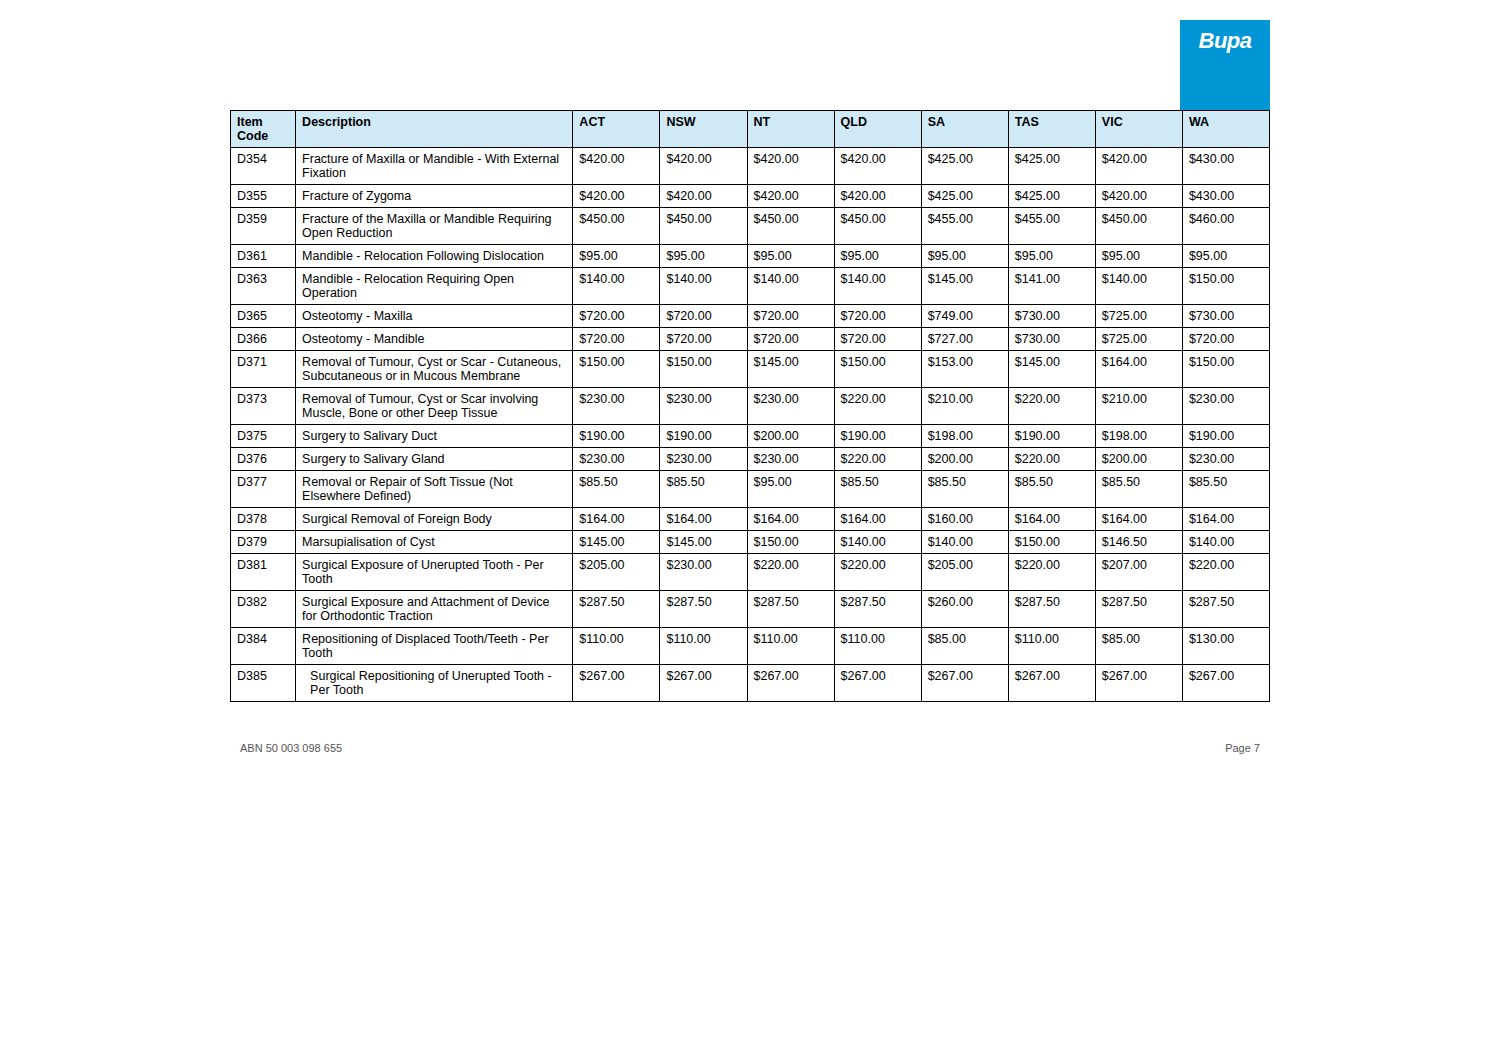Bupa
| Item Code | Description | ACT | NSW | NT | QLD | SA | TAS | VIC | WA |
| --- | --- | --- | --- | --- | --- | --- | --- | --- | --- |
| D354 | Fracture of Maxilla or Mandible - With External Fixation | $420.00 | $420.00 | $420.00 | $420.00 | $425.00 | $425.00 | $420.00 | $430.00 |
| D355 | Fracture of Zygoma | $420.00 | $420.00 | $420.00 | $420.00 | $425.00 | $425.00 | $420.00 | $430.00 |
| D359 | Fracture of the Maxilla or Mandible Requiring Open Reduction | $450.00 | $450.00 | $450.00 | $450.00 | $455.00 | $455.00 | $450.00 | $460.00 |
| D361 | Mandible - Relocation Following Dislocation | $95.00 | $95.00 | $95.00 | $95.00 | $95.00 | $95.00 | $95.00 | $95.00 |
| D363 | Mandible - Relocation Requiring Open Operation | $140.00 | $140.00 | $140.00 | $140.00 | $145.00 | $141.00 | $140.00 | $150.00 |
| D365 | Osteotomy - Maxilla | $720.00 | $720.00 | $720.00 | $720.00 | $749.00 | $730.00 | $725.00 | $730.00 |
| D366 | Osteotomy - Mandible | $720.00 | $720.00 | $720.00 | $720.00 | $727.00 | $730.00 | $725.00 | $720.00 |
| D371 | Removal of Tumour, Cyst or Scar - Cutaneous, Subcutaneous or in Mucous Membrane | $150.00 | $150.00 | $145.00 | $150.00 | $153.00 | $145.00 | $164.00 | $150.00 |
| D373 | Removal of Tumour, Cyst or Scar involving Muscle, Bone or other Deep Tissue | $230.00 | $230.00 | $230.00 | $220.00 | $210.00 | $220.00 | $210.00 | $230.00 |
| D375 | Surgery to Salivary Duct | $190.00 | $190.00 | $200.00 | $190.00 | $198.00 | $190.00 | $198.00 | $190.00 |
| D376 | Surgery to Salivary Gland | $230.00 | $230.00 | $230.00 | $220.00 | $200.00 | $220.00 | $200.00 | $230.00 |
| D377 | Removal or Repair of Soft Tissue (Not Elsewhere Defined) | $85.50 | $85.50 | $95.00 | $85.50 | $85.50 | $85.50 | $85.50 | $85.50 |
| D378 | Surgical Removal of Foreign Body | $164.00 | $164.00 | $164.00 | $164.00 | $160.00 | $164.00 | $164.00 | $164.00 |
| D379 | Marsupialisation of Cyst | $145.00 | $145.00 | $150.00 | $140.00 | $140.00 | $150.00 | $146.50 | $140.00 |
| D381 | Surgical Exposure of Unerupted Tooth - Per Tooth | $205.00 | $230.00 | $220.00 | $220.00 | $205.00 | $220.00 | $207.00 | $220.00 |
| D382 | Surgical Exposure and Attachment of Device for Orthodontic Traction | $287.50 | $287.50 | $287.50 | $287.50 | $260.00 | $287.50 | $287.50 | $287.50 |
| D384 | Repositioning of Displaced Tooth/Teeth - Per Tooth | $110.00 | $110.00 | $110.00 | $110.00 | $85.00 | $110.00 | $85.00 | $130.00 |
| D385 | Surgical Repositioning of Unerupted Tooth - Per Tooth | $267.00 | $267.00 | $267.00 | $267.00 | $267.00 | $267.00 | $267.00 | $267.00 |
ABN 50 003 098 655
Page 7